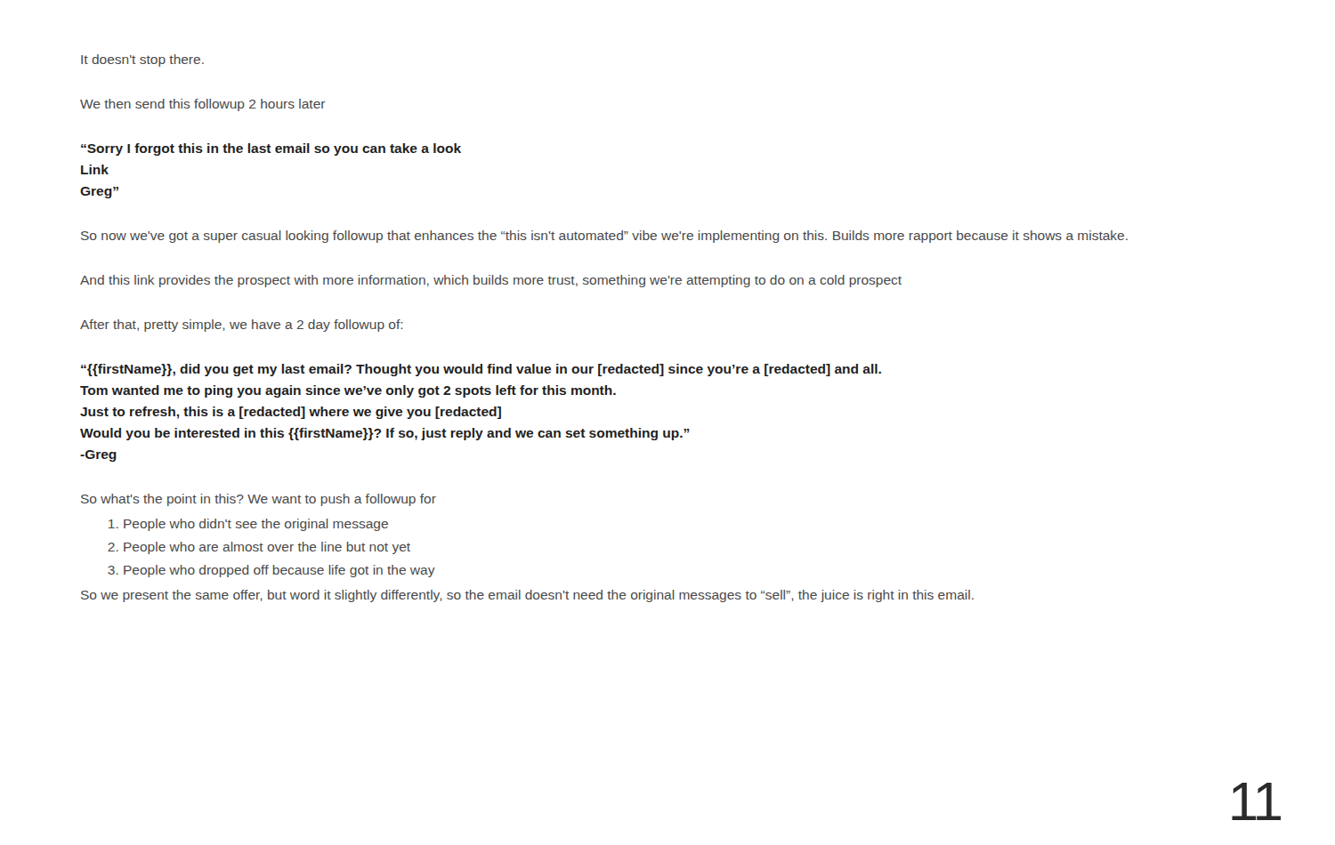It doesn't stop there.
We then send this followup 2 hours later
“Sorry I forgot this in the last email so you can take a look Link Greg”
So now we've got a super casual looking followup that enhances the “this isn't automated” vibe we're implementing on this. Builds more rapport because it shows a mistake.
And this link provides the prospect with more information, which builds more trust, something we're attempting to do on a cold prospect
After that, pretty simple, we have a 2 day followup of:
“{{firstName}}, did you get my last email? Thought you would find value in our [redacted] since you’re a [redacted] and all. Tom wanted me to ping you again since we’ve only got 2 spots left for this month. Just to refresh, this is a [redacted] where we give you [redacted] Would you be interested in this {{firstName}}? If so, just reply and we can set something up.” -Greg
So what's the point in this? We want to push a followup for
People who didn't see the original message
People who are almost over the line but not yet
People who dropped off because life got in the way
So we present the same offer, but word it slightly differently, so the email doesn't need the original messages to “sell”, the juice is right in this email.
11